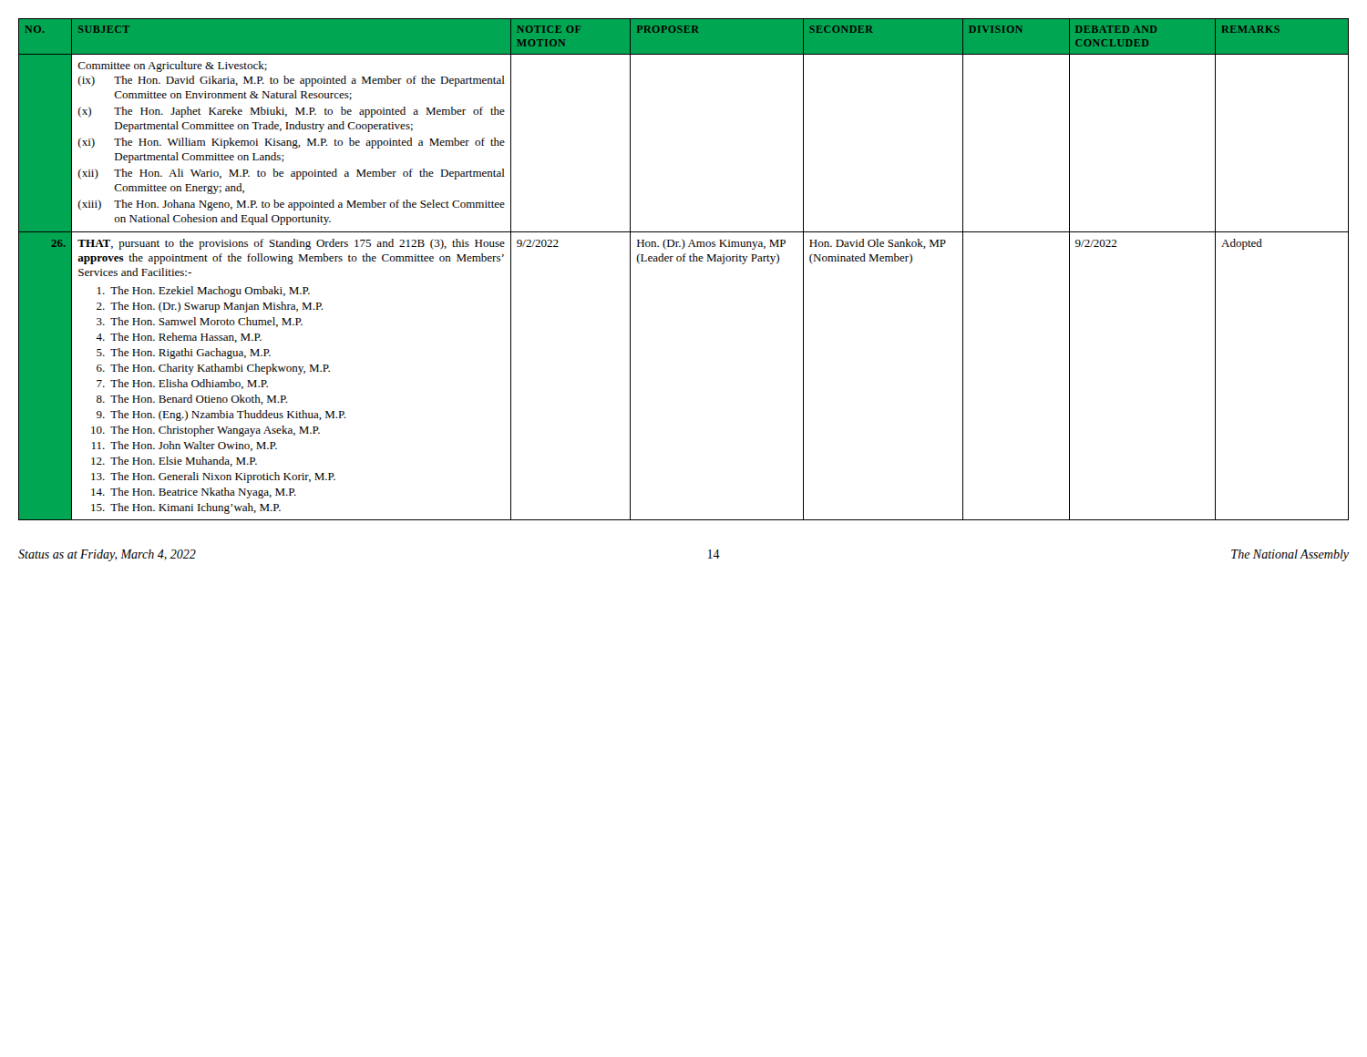| NO. | SUBJECT | NOTICE OF MOTION | PROPOSER | SECONDER | DIVISION | DEBATED AND CONCLUDED | REMARKS |
| --- | --- | --- | --- | --- | --- | --- | --- |
| | Committee on Agriculture & Livestock; (ix) The Hon. David Gikaria, M.P. to be appointed a Member of the Departmental Committee on Environment & Natural Resources; (x) The Hon. Japhet Kareke Mbiuki, M.P. to be appointed a Member of the Departmental Committee on Trade, Industry and Cooperatives; (xi) The Hon. William Kipkemoi Kisang, M.P. to be appointed a Member of the Departmental Committee on Lands; (xii) The Hon. Ali Wario, M.P. to be appointed a Member of the Departmental Committee on Energy; and, (xiii) The Hon. Johana Ngeno, M.P. to be appointed a Member of the Select Committee on National Cohesion and Equal Opportunity. | | | | | | |
| 26. | THAT , pursuant to the provisions of Standing Orders 175 and 212B (3), this House approves the appointment of the following Members to the Committee on Members’ Services and Facilities:- 1. The Hon. Ezekiel Machogu Ombaki, M.P. 2. The Hon. (Dr.) Swarup Manjan Mishra, M.P. 3. The Hon. Samwel Moroto Chumel, M.P. 4. The Hon. Rehema Hassan, M.P. 5. The Hon. Rigathi Gachagua, M.P. 6. The Hon. Charity Kathambi Chepkwony, M.P. 7. The Hon. Elisha Odhiambo, M.P. 8. The Hon. Benard Otieno Okoth, M.P. 9. The Hon. (Eng.) Nzambia Thuddeus Kithua, M.P. 10. The Hon. Christopher Wangaya Aseka, M.P. 11. The Hon. John Walter Owino, M.P. 12. The Hon. Elsie Muhanda, M.P. 13. The Hon. Generali Nixon Kiprotich Korir, M.P. 14. The Hon. Beatrice Nkatha Nyaga, M.P. 15. The Hon. Kimani Ichung’wah, M.P. | 9/2/2022 | Hon. (Dr.) Amos Kimunya, MP (Leader of the Majority Party) | Hon. David Ole Sankok, MP (Nominated Member) | | 9/2/2022 | Adopted |
Status as at Friday, March 4, 2022
14
The National Assembly